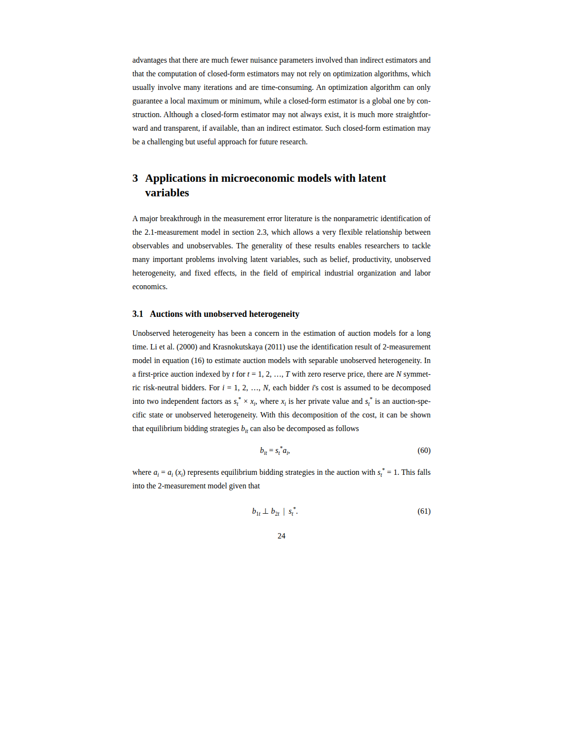advantages that there are much fewer nuisance parameters involved than indirect estimators and that the computation of closed-form estimators may not rely on optimization algorithms, which usually involve many iterations and are time-consuming. An optimization algorithm can only guarantee a local maximum or minimum, while a closed-form estimator is a global one by construction. Although a closed-form estimator may not always exist, it is much more straightforward and transparent, if available, than an indirect estimator. Such closed-form estimation may be a challenging but useful approach for future research.
3 Applications in microeconomic models with latent variables
A major breakthrough in the measurement error literature is the nonparametric identification of the 2.1-measurement model in section 2.3, which allows a very flexible relationship between observables and unobservables. The generality of these results enables researchers to tackle many important problems involving latent variables, such as belief, productivity, unobserved heterogeneity, and fixed effects, in the field of empirical industrial organization and labor economics.
3.1 Auctions with unobserved heterogeneity
Unobserved heterogeneity has been a concern in the estimation of auction models for a long time. Li et al. (2000) and Krasnokutskaya (2011) use the identification result of 2-measurement model in equation (16) to estimate auction models with separable unobserved heterogeneity. In a first-price auction indexed by t for t = 1, 2, …, T with zero reserve price, there are N symmetric risk-neutral bidders. For i = 1, 2, …, N, each bidder i's cost is assumed to be decomposed into two independent factors as st* × xi, where xi is her private value and st* is an auction-specific state or unobserved heterogeneity. With this decomposition of the cost, it can be shown that equilibrium bidding strategies bit can also be decomposed as follows
bit = st*ai,
(60)
where ai = ai (xi) represents equilibrium bidding strategies in the auction with st* = 1. This falls into the 2-measurement model given that
b1t ⊥ b2t | st*.
(61)
24